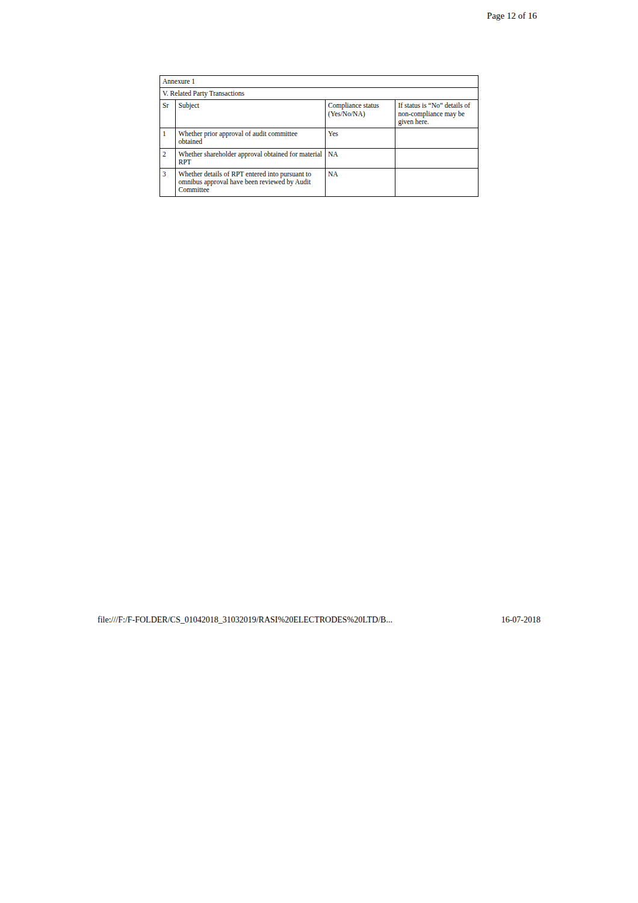Page 12 of 16
| Annexure 1 |
| V. Related Party Transactions |
| Sr | Subject | Compliance status (Yes/No/NA) | If status is “No” details of non-compliance may be given here. |
| 1 | Whether prior approval of audit committee obtained | Yes | |
| 2 | Whether shareholder approval obtained for material RPT | NA | |
| 3 | Whether details of RPT entered into pursuant to omnibus approval have been reviewed by Audit Committee | NA | |
file:///F:/F-FOLDER/CS_01042018_31032019/RASI%20ELECTRODES%20LTD/B...
16-07-2018